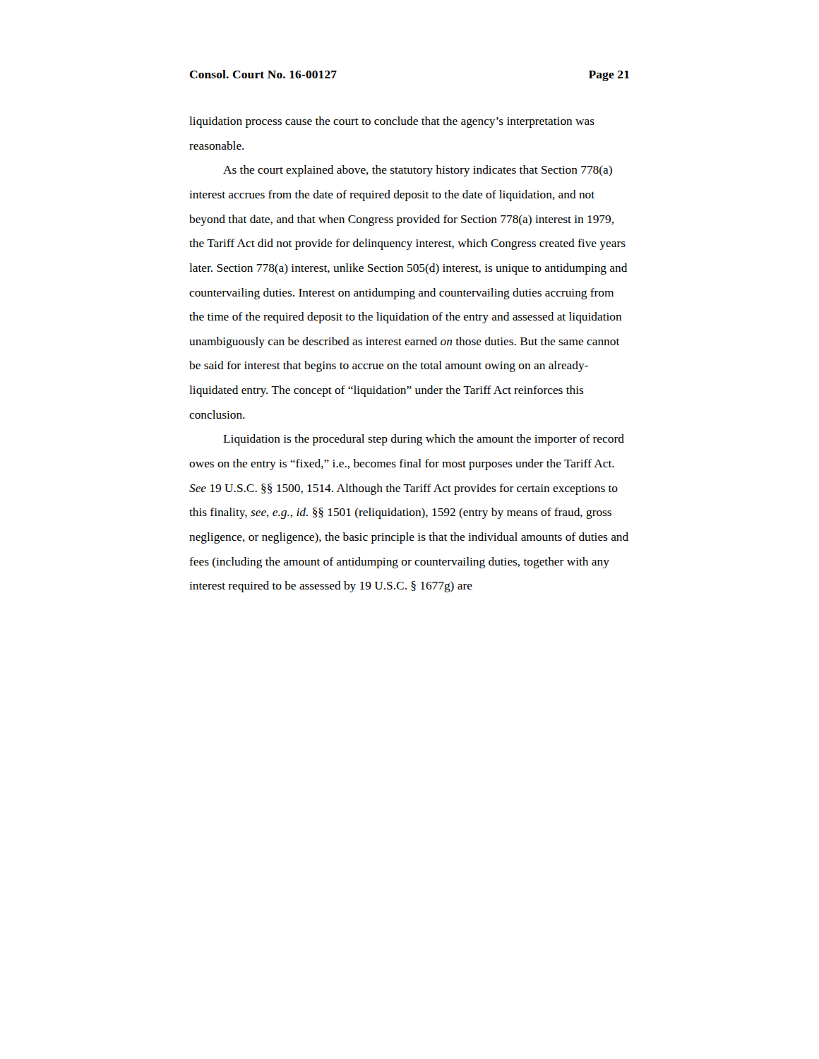Consol. Court No. 16-00127 Page 21
liquidation process cause the court to conclude that the agency’s interpretation was reasonable.
As the court explained above, the statutory history indicates that Section 778(a) interest accrues from the date of required deposit to the date of liquidation, and not beyond that date, and that when Congress provided for Section 778(a) interest in 1979, the Tariff Act did not provide for delinquency interest, which Congress created five years later. Section 778(a) interest, unlike Section 505(d) interest, is unique to antidumping and countervailing duties. Interest on antidumping and countervailing duties accruing from the time of the required deposit to the liquidation of the entry and assessed at liquidation unambiguously can be described as interest earned on those duties. But the same cannot be said for interest that begins to accrue on the total amount owing on an already-liquidated entry. The concept of “liquidation” under the Tariff Act reinforces this conclusion.
Liquidation is the procedural step during which the amount the importer of record owes on the entry is “fixed,” i.e., becomes final for most purposes under the Tariff Act. See 19 U.S.C. §§ 1500, 1514. Although the Tariff Act provides for certain exceptions to this finality, see, e.g., id. §§ 1501 (reliquidation), 1592 (entry by means of fraud, gross negligence, or negligence), the basic principle is that the individual amounts of duties and fees (including the amount of antidumping or countervailing duties, together with any interest required to be assessed by 19 U.S.C. § 1677g) are